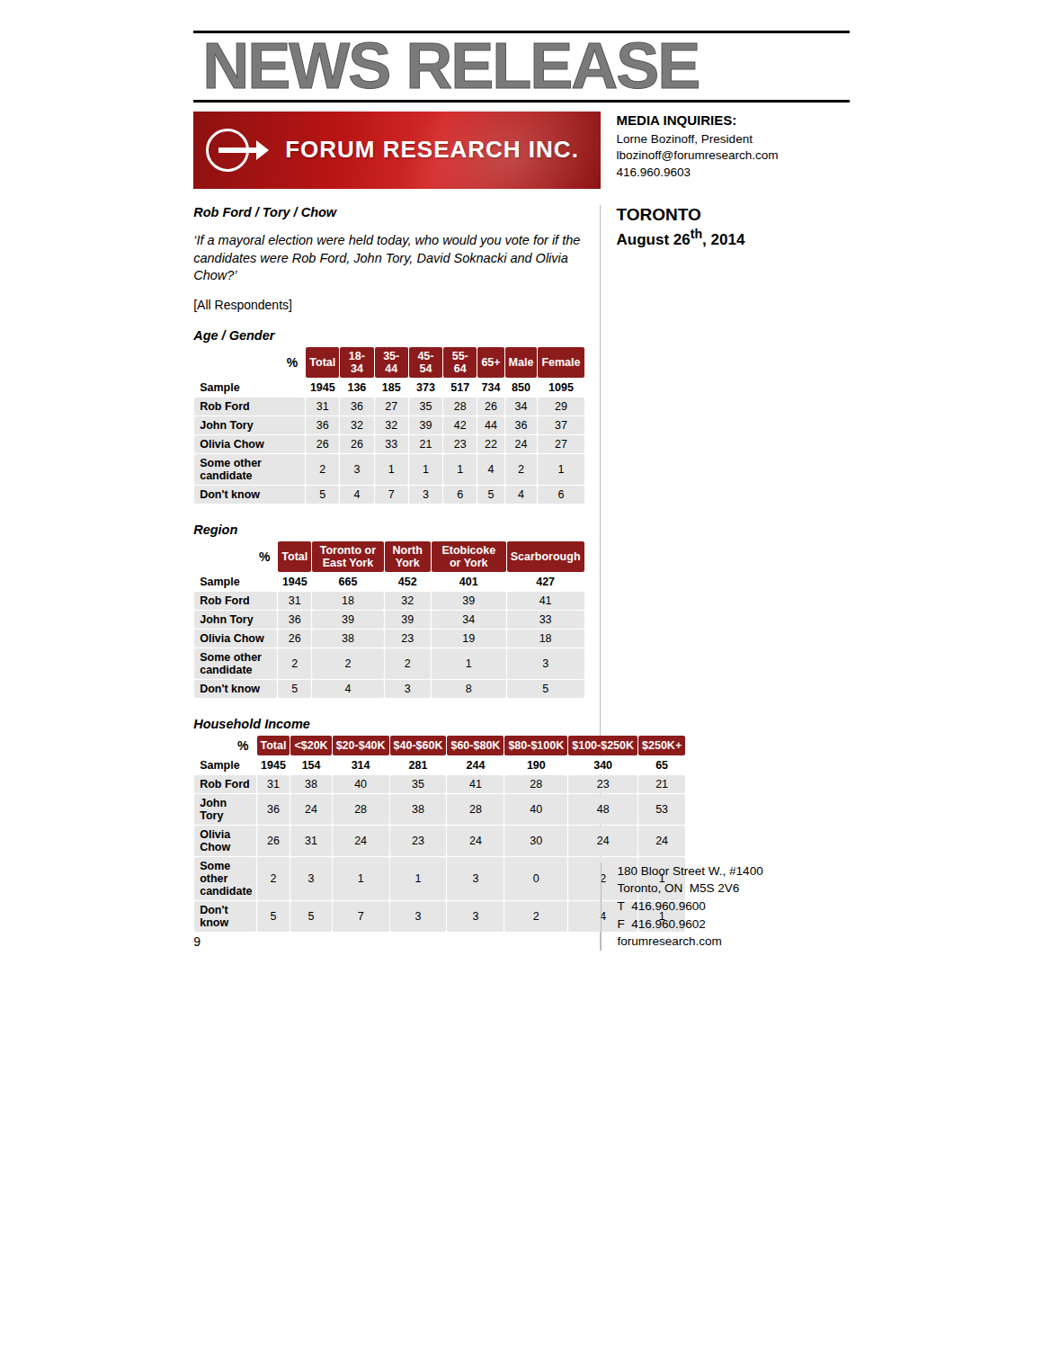NEWS RELEASE
FORUM RESEARCH INC.
MEDIA INQUIRIES:
Lorne Bozinoff, President
lbozinoff@forumresearch.com
416.960.9603
Rob Ford / Tory / Chow
‘If a mayoral election were held today, who would you vote for if the candidates were Rob Ford, John Tory, David Soknacki and Olivia Chow?’
[All Respondents]
Age / Gender
| % | Total | 18-34 | 35-44 | 45-54 | 55-64 | 65+ | Male | Female |
| --- | --- | --- | --- | --- | --- | --- | --- | --- |
| Sample | 1945 | 136 | 185 | 373 | 517 | 734 | 850 | 1095 |
| Rob Ford | 31 | 36 | 27 | 35 | 28 | 26 | 34 | 29 |
| John Tory | 36 | 32 | 32 | 39 | 42 | 44 | 36 | 37 |
| Olivia Chow | 26 | 26 | 33 | 21 | 23 | 22 | 24 | 27 |
| Some other candidate | 2 | 3 | 1 | 1 | 1 | 4 | 2 | 1 |
| Don't know | 5 | 4 | 7 | 3 | 6 | 5 | 4 | 6 |
Region
| % | Total | Toronto or East York | North York | Etobicoke or York | Scarborough |
| --- | --- | --- | --- | --- | --- |
| Sample | 1945 | 665 | 452 | 401 | 427 |
| Rob Ford | 31 | 18 | 32 | 39 | 41 |
| John Tory | 36 | 39 | 39 | 34 | 33 |
| Olivia Chow | 26 | 38 | 23 | 19 | 18 |
| Some other candidate | 2 | 2 | 2 | 1 | 3 |
| Don't know | 5 | 4 | 3 | 8 | 5 |
Household Income
| % | Total | <$20K | $20-$40K | $40-$60K | $60-$80K | $80-$100K | $100-$250K | $250K+ |
| --- | --- | --- | --- | --- | --- | --- | --- | --- |
| Sample | 1945 | 154 | 314 | 281 | 244 | 190 | 340 | 65 |
| Rob Ford | 31 | 38 | 40 | 35 | 41 | 28 | 23 | 21 |
| John Tory | 36 | 24 | 28 | 38 | 28 | 40 | 48 | 53 |
| Olivia Chow | 26 | 31 | 24 | 23 | 24 | 30 | 24 | 24 |
| Some other candidate | 2 | 3 | 1 | 1 | 3 | 0 | 2 | 1 |
| Don't know | 5 | 5 | 7 | 3 | 3 | 2 | 4 | 1 |
TORONTO
August 26th, 2014
9
180 Bloor Street W., #1400
Toronto, ON M5S 2V6
T 416.960.9600
F 416.960.9602
forumresearch.com